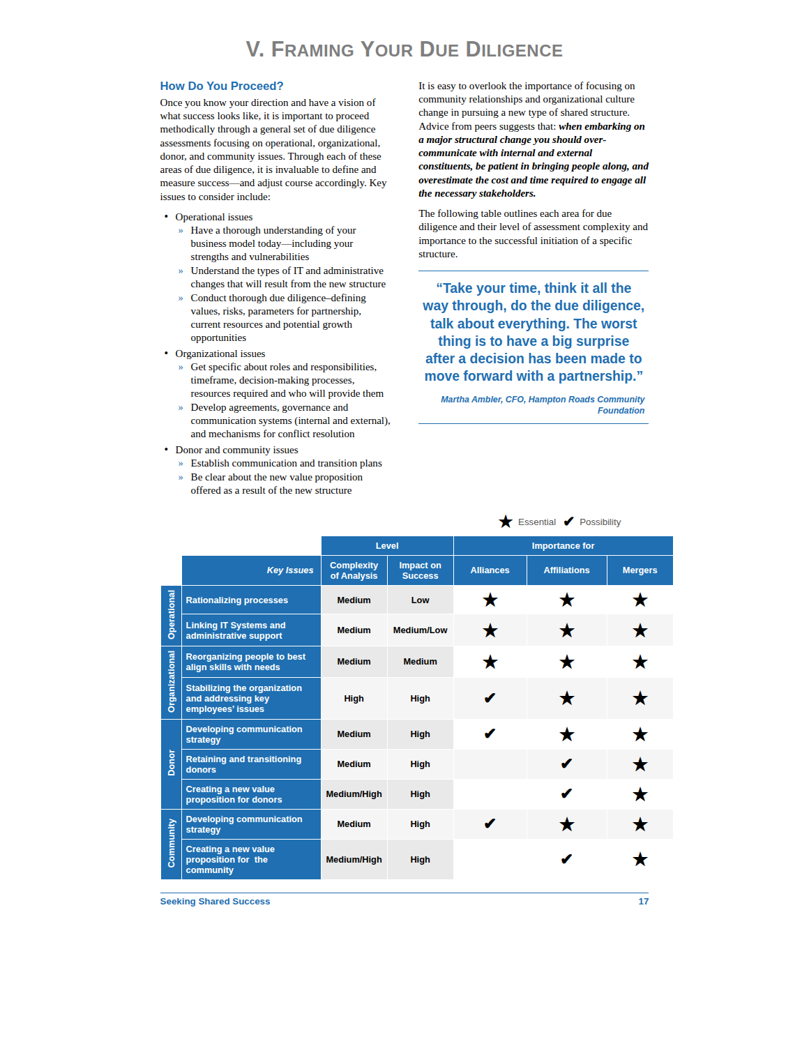V. FRAMING YOUR DUE DILIGENCE
How Do You Proceed?
Once you know your direction and have a vision of what success looks like, it is important to proceed methodically through a general set of due diligence assessments focusing on operational, organizational, donor, and community issues. Through each of these areas of due diligence, it is invaluable to define and measure success—and adjust course accordingly. Key issues to consider include:
Operational issues
Have a thorough understanding of your business model today—including your strengths and vulnerabilities
Understand the types of IT and administrative changes that will result from the new structure
Conduct thorough due diligence–defining values, risks, parameters for partnership, current resources and potential growth opportunities
Organizational issues
Get specific about roles and responsibilities, timeframe, decision-making processes, resources required and who will provide them
Develop agreements, governance and communication systems (internal and external), and mechanisms for conflict resolution
Donor and community issues
Establish communication and transition plans
Be clear about the new value proposition offered as a result of the new structure
It is easy to overlook the importance of focusing on community relationships and organizational culture change in pursuing a new type of shared structure. Advice from peers suggests that: when embarking on a major structural change you should over-communicate with internal and external constituents, be patient in bringing people along, and overestimate the cost and time required to engage all the necessary stakeholders.
The following table outlines each area for due diligence and their level of assessment complexity and importance to the successful initiation of a specific structure.
“Take your time, think it all the way through, do the due diligence, talk about everything. The worst thing is to have a big surprise after a decision has been made to move forward with a partnership.”
Martha Ambler, CFO, Hampton Roads Community
Foundation
★Essential
✔Possibility
| | Level | Importance for |
| --- | --- | --- |
| | Key Issues | Complexity of Analysis | Impact on Success | Alliances | Affiliations | Mergers |
| Operational | Rationalizing processes | Medium | Low | ★ | ★ | ★ |
| Linking IT Systems and administrative support | Medium | Medium/Low | ★ | ★ | ★ |
| Organizational | Reorganizing people to best align skills with needs | Medium | Medium | ★ | ★ | ★ |
| Stabilizing the organization and addressing key employees’ issues | High | High | ✔ | ★ | ★ |
| Donor | Developing communication strategy | Medium | High | ✔ | ★ | ★ |
| Retaining and transitioning donors | Medium | High | | ✔ | ★ |
| Creating a new value proposition for donors | Medium/High | High | | ✔ | ★ |
| Community | Developing communication strategy | Medium | High | ✔ | ★ | ★ |
| Creating a new value proposition for the community | Medium/High | High | | ✔ | ★ |
Seeking Shared Success 17